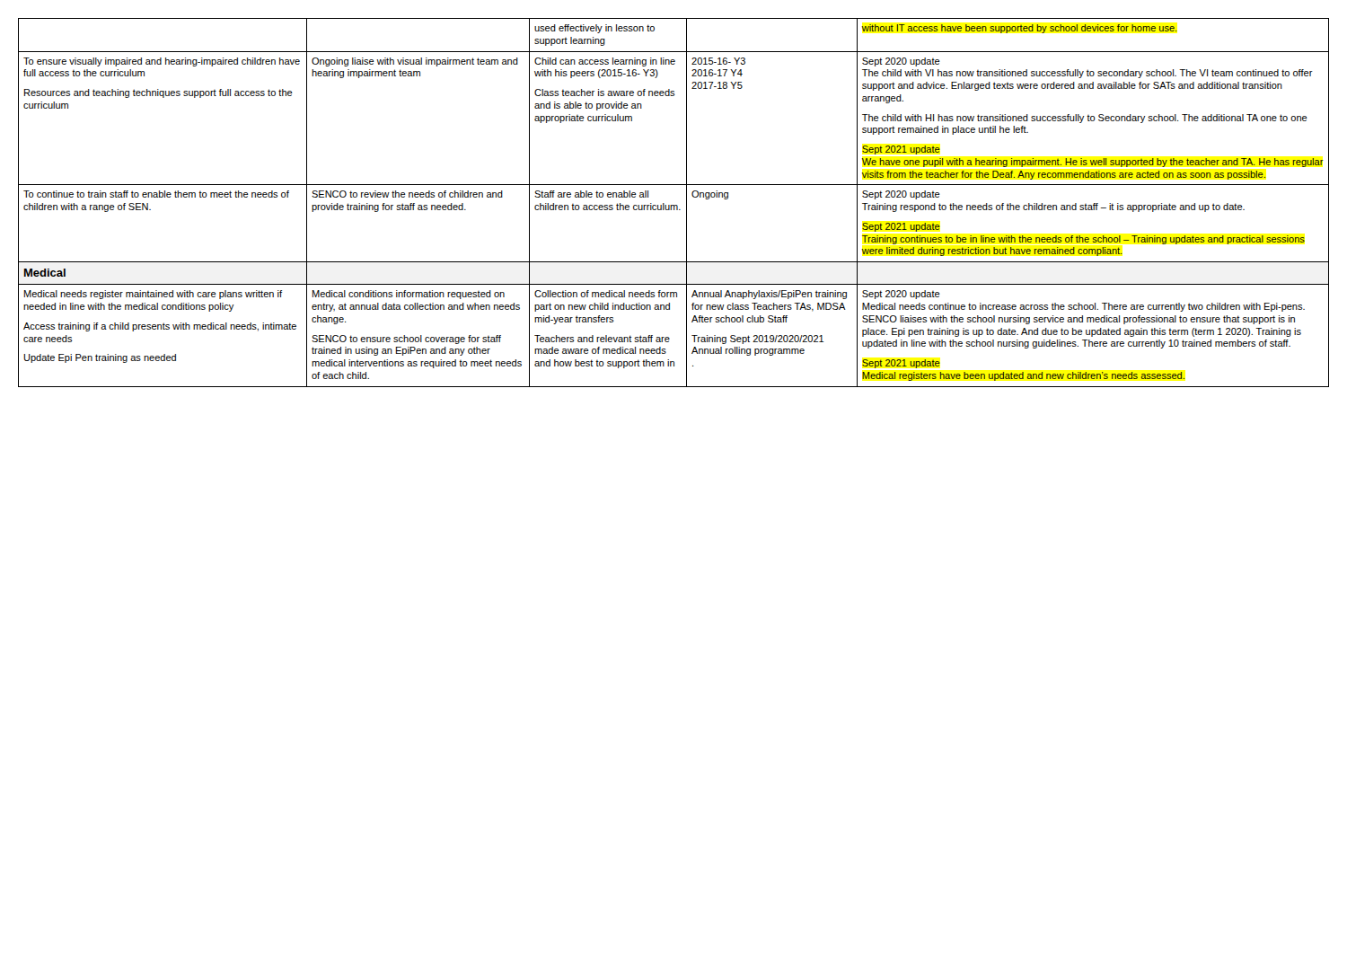| | | used effectively in lesson to support learning | | without IT access have been supported by school devices for home use. |
| To ensure visually impaired and hearing-impaired children have full access to the curriculum Resources and teaching techniques support full access to the curriculum | Ongoing liaise with visual impairment team and hearing impairment team | Child can access learning in line with his peers (2015-16- Y3) Class teacher is aware of needs and is able to provide an appropriate curriculum | 2015-16- Y3 2016-17 Y4 2017-18 Y5 | Sept 2020 update The child with VI has now transitioned successfully to secondary school. The VI team continued to offer support and advice. Enlarged texts were ordered and available for SATs and additional transition arranged. The child with HI has now transitioned successfully to Secondary school. The additional TA one to one support remained in place until he left. Sept 2021 update We have one pupil with a hearing impairment. He is well supported by the teacher and TA. He has regular visits from the teacher for the Deaf. Any recommendations are acted on as soon as possible. |
| To continue to train staff to enable them to meet the needs of children with a range of SEN. | SENCO to review the needs of children and provide training for staff as needed. | Staff are able to enable all children to access the curriculum. | Ongoing | Sept 2020 update Training respond to the needs of the children and staff – it is appropriate and up to date. Sept 2021 update Training continues to be in line with the needs of the school – Training updates and practical sessions were limited during restriction but have remained compliant. |
| Medical | | | | |
| Medical needs register maintained with care plans written if needed in line with the medical conditions policy Access training if a child presents with medical needs, intimate care needs Update Epi Pen training as needed | Medical conditions information requested on entry, at annual data collection and when needs change. SENCO to ensure school coverage for staff trained in using an EpiPen and any other medical interventions as required to meet needs of each child. | Collection of medical needs form part on new child induction and mid-year transfers Teachers and relevant staff are made aware of medical needs and how best to support them in | Annual Anaphylaxis/EpiPen training for new class Teachers TAs, MDSA After school club Staff Training Sept 2019/2020/2021 Annual rolling programme . | Sept 2020 update Medical needs continue to increase across the school. There are currently two children with Epi-pens. SENCO liaises with the school nursing service and medical professional to ensure that support is in place. Epi pen training is up to date. And due to be updated again this term (term 1 2020). Training is updated in line with the school nursing guidelines. There are currently 10 trained members of staff. Sept 2021 update Medical registers have been updated and new children’s needs assessed. |